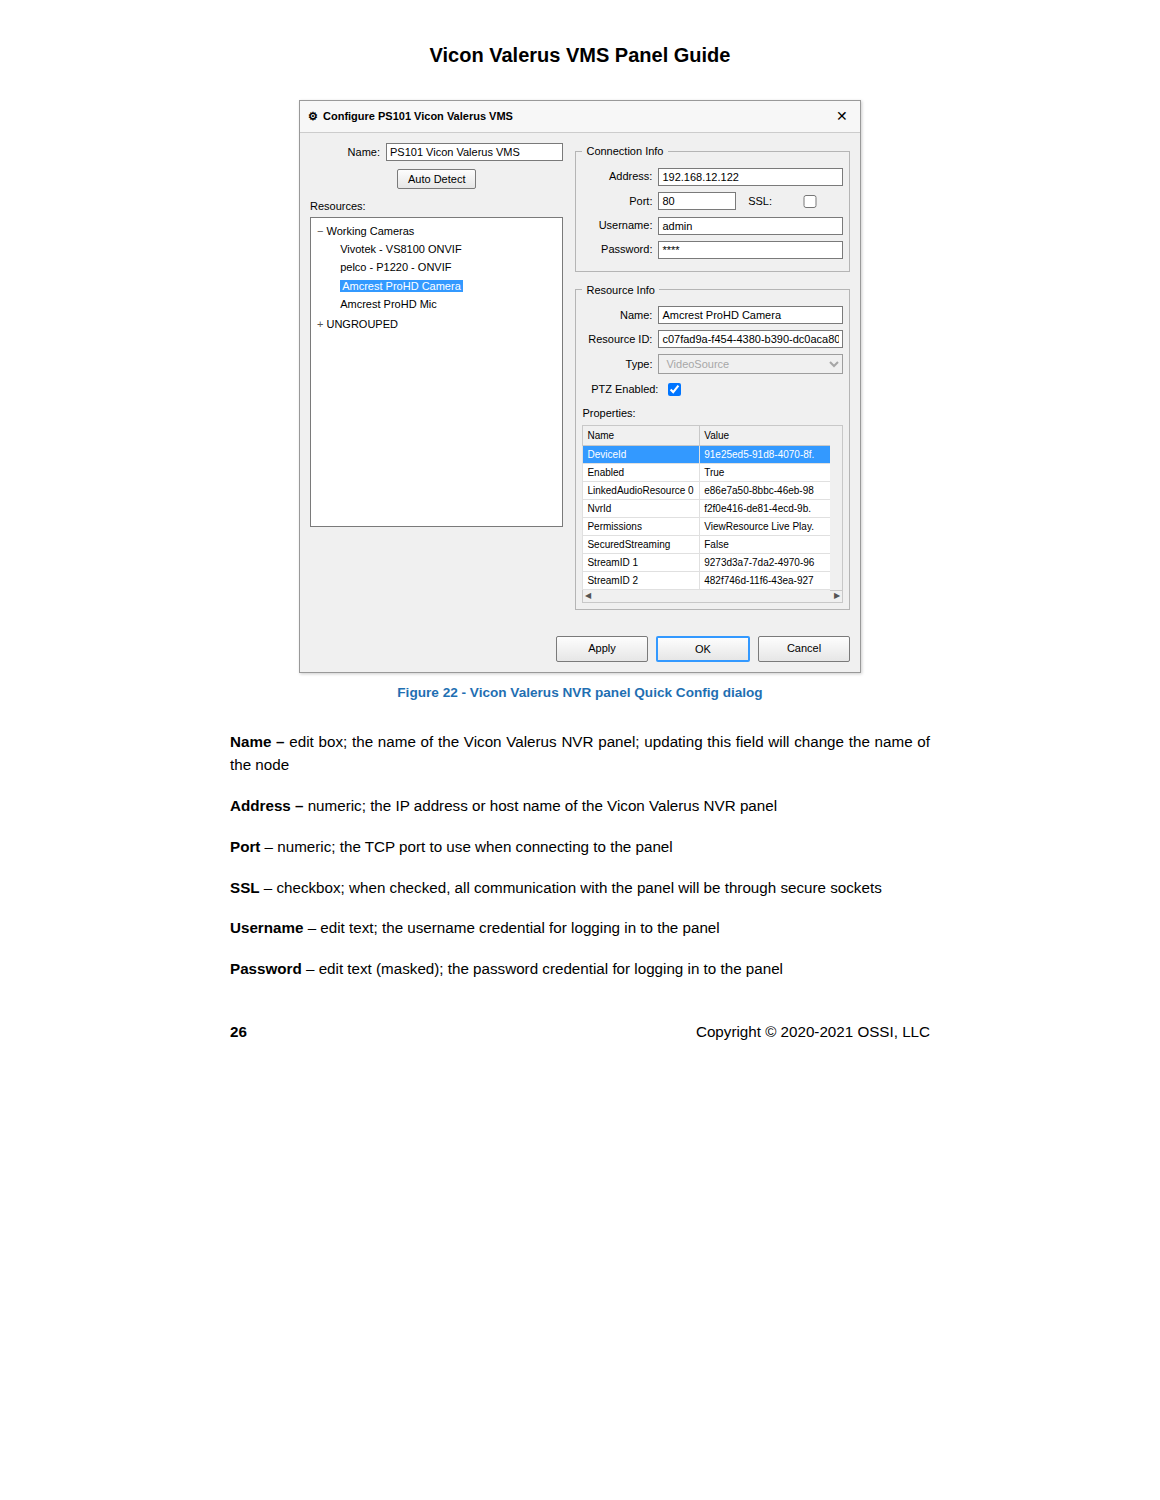Vicon Valerus VMS Panel Guide
⚙Configure PS101 Vicon Valerus VMS
✕
Name:
Auto Detect
Resources:
Working Cameras
Vivotek - VS8100 ONVIF
pelco - P1220 - ONVIF
Amcrest ProHD Camera
Amcrest ProHD Mic
UNGROUPED
Connection Info
Address:
Port: SSL:
Username:
Password:
Resource Info
Name:
Resource ID:
Type: VideoSource
PTZ Enabled:
Properties:
| Name | Value |
| --- | --- |
| DeviceId | 91e25ed5-91d8-4070-8f. |
| Enabled | True |
| LinkedAudioResource 0 | e86e7a50-8bbc-46eb-98 |
| NvrId | f2f0e416-de81-4ecd-9b. |
| Permissions | ViewResource Live Play. |
| SecuredStreaming | False |
| StreamID 1 | 9273d3a7-7da2-4970-96 |
| StreamID 2 | 482f746d-11f6-43ea-927 |
◀▶
Apply OK Cancel
Figure 22 - Vicon Valerus NVR panel Quick Config dialog
Name – edit box; the name of the Vicon Valerus NVR panel; updating this field will change the name of the node
Address – numeric; the IP address or host name of the Vicon Valerus NVR panel
Port – numeric; the TCP port to use when connecting to the panel
SSL – checkbox; when checked, all communication with the panel will be through secure sockets
Username – edit text; the username credential for logging in to the panel
Password – edit text (masked); the password credential for logging in to the panel
26 Copyright © 2020-2021 OSSI, LLC